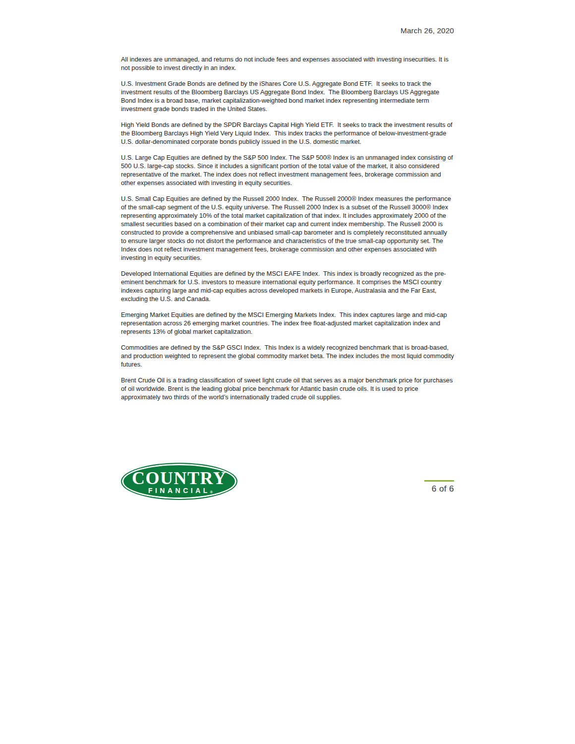March 26, 2020
All indexes are unmanaged, and returns do not include fees and expenses associated with investing insecurities. It is not possible to invest directly in an index.
U.S. Investment Grade Bonds are defined by the iShares Core U.S. Aggregate Bond ETF. It seeks to track the investment results of the Bloomberg Barclays US Aggregate Bond Index. The Bloomberg Barclays US Aggregate Bond Index is a broad base, market capitalization-weighted bond market index representing intermediate term investment grade bonds traded in the United States.
High Yield Bonds are defined by the SPDR Barclays Capital High Yield ETF. It seeks to track the investment results of the Bloomberg Barclays High Yield Very Liquid Index. This index tracks the performance of below-investment-grade U.S. dollar-denominated corporate bonds publicly issued in the U.S. domestic market.
U.S. Large Cap Equities are defined by the S&P 500 Index. The S&P 500® Index is an unmanaged index consisting of 500 U.S. large-cap stocks. Since it includes a significant portion of the total value of the market, it also considered representative of the market. The index does not reflect investment management fees, brokerage commission and other expenses associated with investing in equity securities.
U.S. Small Cap Equities are defined by the Russell 2000 Index. The Russell 2000® Index measures the performance of the small-cap segment of the U.S. equity universe. The Russell 2000 Index is a subset of the Russell 3000® Index representing approximately 10% of the total market capitalization of that index. It includes approximately 2000 of the smallest securities based on a combination of their market cap and current index membership. The Russell 2000 is constructed to provide a comprehensive and unbiased small-cap barometer and is completely reconstituted annually to ensure larger stocks do not distort the performance and characteristics of the true small-cap opportunity set. The Index does not reflect investment management fees, brokerage commission and other expenses associated with investing in equity securities.
Developed International Equities are defined by the MSCI EAFE Index. This index is broadly recognized as the pre-eminent benchmark for U.S. investors to measure international equity performance. It comprises the MSCI country indexes capturing large and mid-cap equities across developed markets in Europe, Australasia and the Far East, excluding the U.S. and Canada.
Emerging Market Equities are defined by the MSCI Emerging Markets Index. This index captures large and mid-cap representation across 26 emerging market countries. The index free float-adjusted market capitalization index and represents 13% of global market capitalization.
Commodities are defined by the S&P GSCI Index. This Index is a widely recognized benchmark that is broad-based, and production weighted to represent the global commodity market beta. The index includes the most liquid commodity futures.
Brent Crude Oil is a trading classification of sweet light crude oil that serves as a major benchmark price for purchases of oil worldwide. Brent is the leading global price benchmark for Atlantic basin crude oils. It is used to price approximately two thirds of the world’s internationally traded crude oil supplies.
COUNTRY
FINANCIAL®
6 of 6